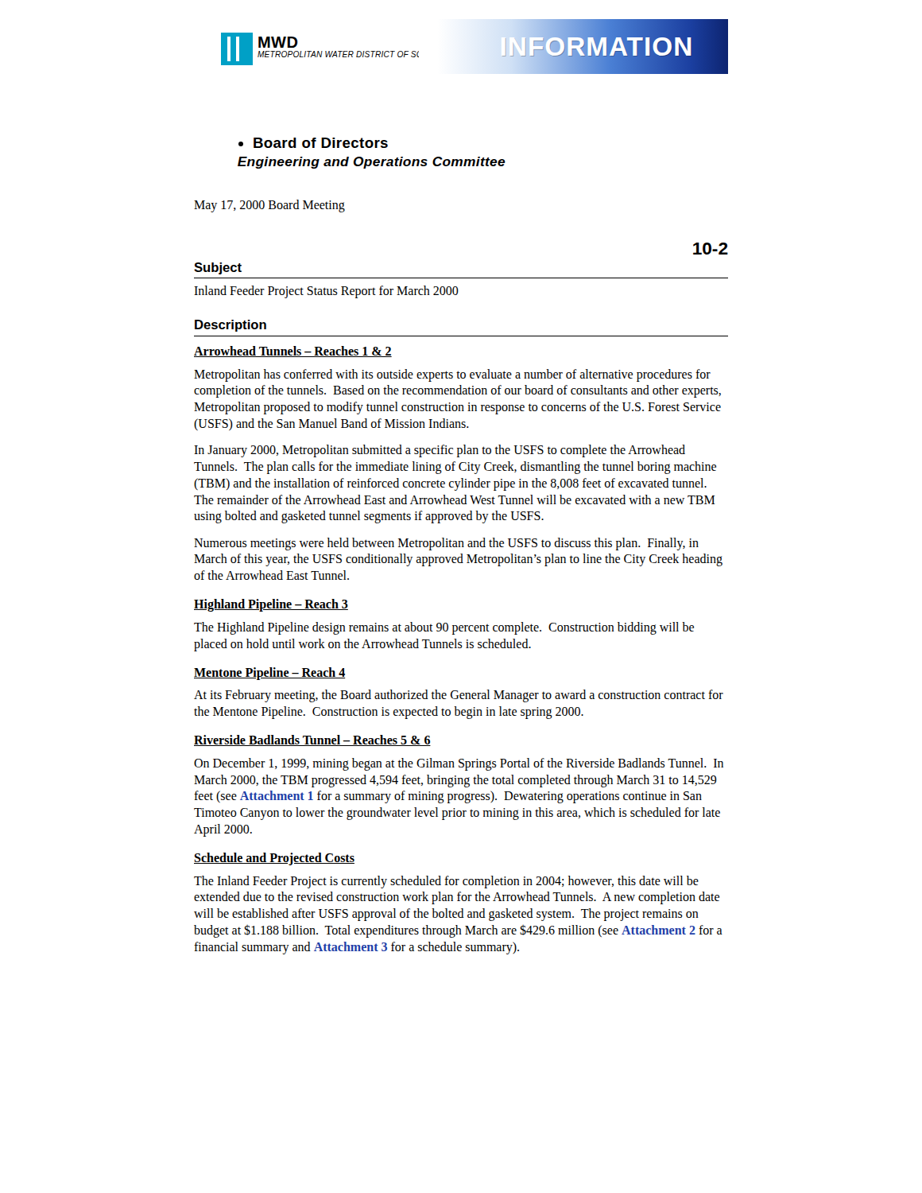MWD
METROPOLITAN WATER DISTRICT OF SOUTHERN CALIFORNIA
INFORMATION
Board of Directors
Engineering and Operations Committee
May 17, 2000 Board Meeting
10-2
Subject
Inland Feeder Project Status Report for March 2000
Description
Arrowhead Tunnels – Reaches 1 & 2
Metropolitan has conferred with its outside experts to evaluate a number of alternative procedures for completion of the tunnels. Based on the recommendation of our board of consultants and other experts, Metropolitan proposed to modify tunnel construction in response to concerns of the U.S. Forest Service (USFS) and the San Manuel Band of Mission Indians.
In January 2000, Metropolitan submitted a specific plan to the USFS to complete the Arrowhead Tunnels. The plan calls for the immediate lining of City Creek, dismantling the tunnel boring machine (TBM) and the installation of reinforced concrete cylinder pipe in the 8,008 feet of excavated tunnel. The remainder of the Arrowhead East and Arrowhead West Tunnel will be excavated with a new TBM using bolted and gasketed tunnel segments if approved by the USFS.
Numerous meetings were held between Metropolitan and the USFS to discuss this plan. Finally, in March of this year, the USFS conditionally approved Metropolitan’s plan to line the City Creek heading of the Arrowhead East Tunnel.
Highland Pipeline – Reach 3
The Highland Pipeline design remains at about 90 percent complete. Construction bidding will be placed on hold until work on the Arrowhead Tunnels is scheduled.
Mentone Pipeline – Reach 4
At its February meeting, the Board authorized the General Manager to award a construction contract for the Mentone Pipeline. Construction is expected to begin in late spring 2000.
Riverside Badlands Tunnel – Reaches 5 & 6
On December 1, 1999, mining began at the Gilman Springs Portal of the Riverside Badlands Tunnel. In March 2000, the TBM progressed 4,594 feet, bringing the total completed through March 31 to 14,529 feet (see Attachment 1 for a summary of mining progress). Dewatering operations continue in San Timoteo Canyon to lower the groundwater level prior to mining in this area, which is scheduled for late April 2000.
Schedule and Projected Costs
The Inland Feeder Project is currently scheduled for completion in 2004; however, this date will be extended due to the revised construction work plan for the Arrowhead Tunnels. A new completion date will be established after USFS approval of the bolted and gasketed system. The project remains on budget at $1.188 billion. Total expenditures through March are $429.6 million (see Attachment 2 for a financial summary and Attachment 3 for a schedule summary).